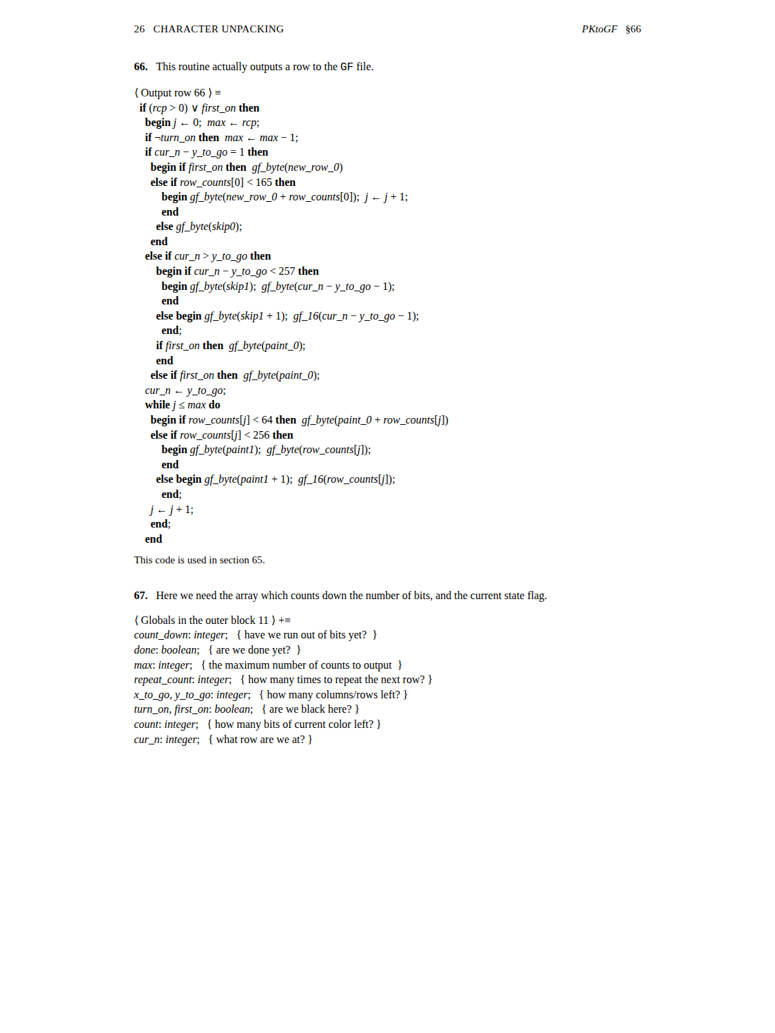26 CHARACTER UNPACKING
PKtoGF §66
66. This routine actually outputs a row to the GF file.
⟨ Output row 66 ⟩ ≡ if (rcp > 0) ∨ first_on then begin j ← 0; max ← rcp; if ¬turn_on then max ← max − 1; if cur_n − y_to_go = 1 then begin if first_on then gf_byte(new_row_0) else if row_counts[0] < 165 then begin gf_byte(new_row_0 + row_counts[0]); j ← j + 1; end else gf_byte(skip0); end else if cur_n > y_to_go then begin if cur_n − y_to_go < 257 then begin gf_byte(skip1); gf_byte(cur_n − y_to_go − 1); end else begin gf_byte(skip1 + 1); gf_16(cur_n − y_to_go − 1); end; if first_on then gf_byte(paint_0); end else if first_on then gf_byte(paint_0); cur_n ← y_to_go; while j ≤ max do begin if row_counts[j] < 64 then gf_byte(paint_0 + row_counts[j]) else if row_counts[j] < 256 then begin gf_byte(paint1); gf_byte(row_counts[j]); end else begin gf_byte(paint1 + 1); gf_16(row_counts[j]); end; j ← j + 1; end; end
This code is used in section 65.
67. Here we need the array which counts down the number of bits, and the current state flag.
⟨ Globals in the outer block 11 ⟩ +≡ count_down: integer; { have we run out of bits yet? } done: boolean; { are we done yet? } max: integer; { the maximum number of counts to output } repeat_count: integer; { how many times to repeat the next row? } x_to_go, y_to_go: integer; { how many columns/rows left? } turn_on, first_on: boolean; { are we black here? } count: integer; { how many bits of current color left? } cur_n: integer; { what row are we at? }